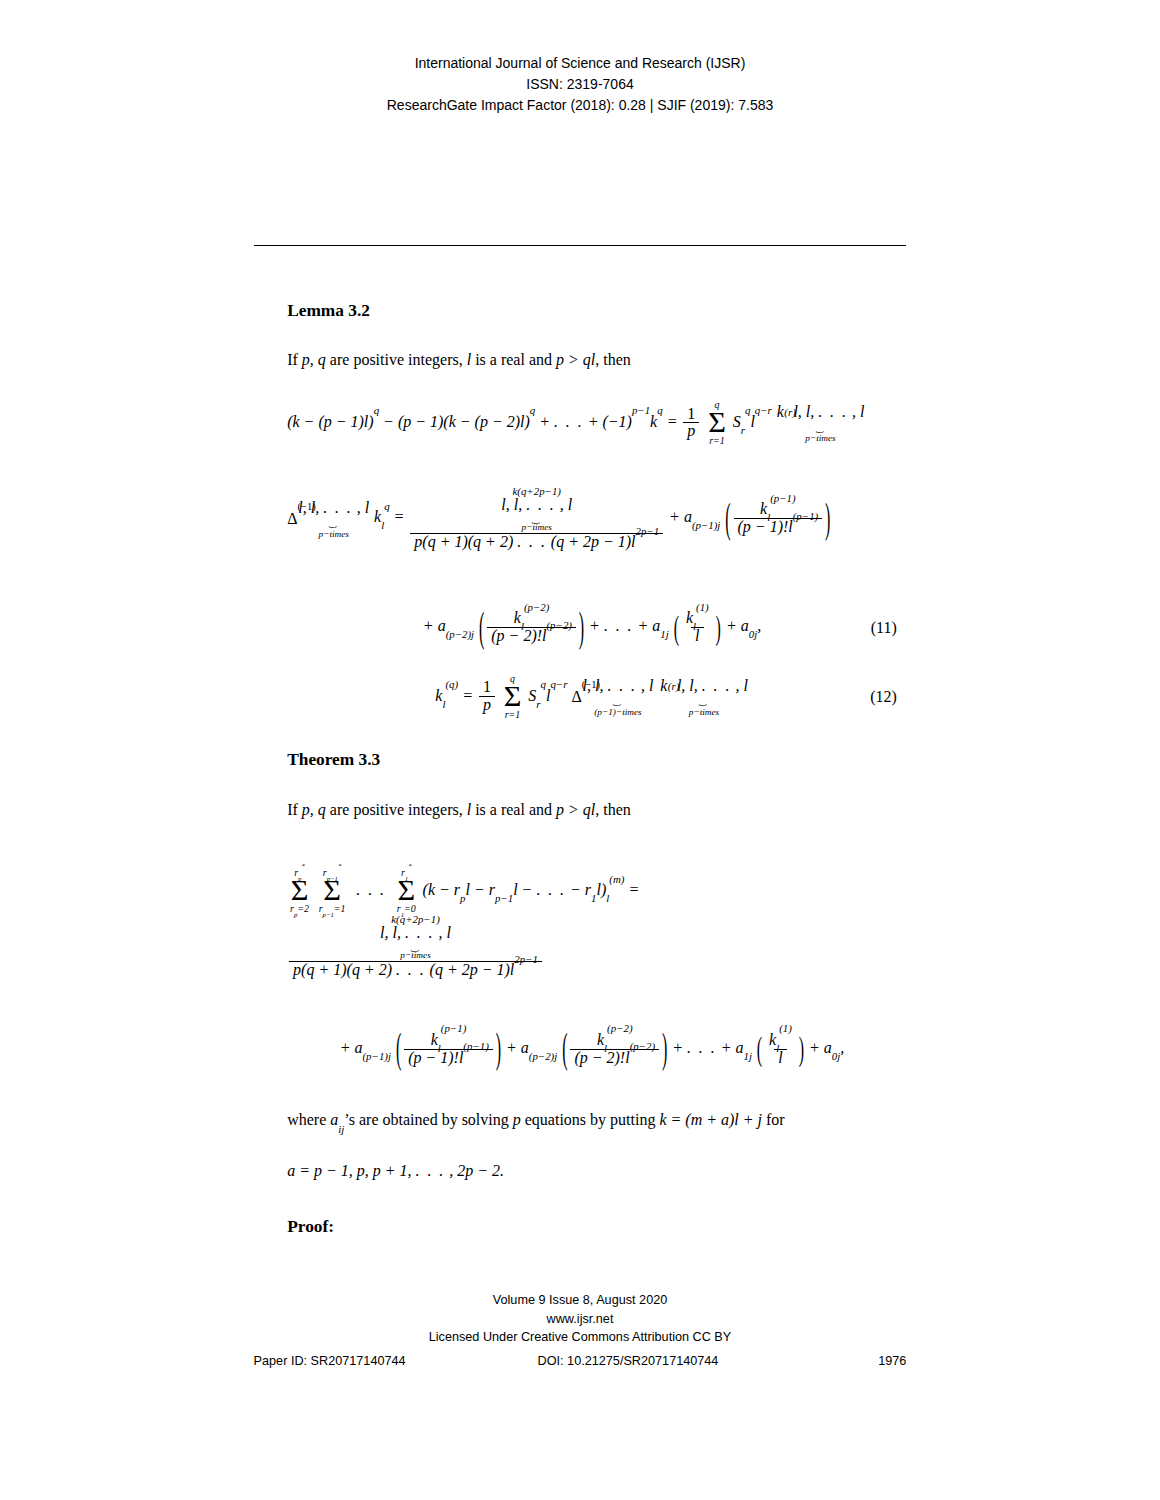International Journal of Science and Research (IJSR)
ISSN: 2319-7064
ResearchGate Impact Factor (2018): 0.28 | SJIF (2019): 7.583
Lemma 3.2
If p, q are positive integers, l is a real and p > ql, then
(k − (p − 1)l)q − (p − 1)(k − (p − 2)l)q + . . . + (−1)p−1kq = 1 p qΣr=1 Srqlq−r k(r) l, l, . . . , l ⏟ p−times
Δ(−1) l, l, . . . , l ⏟ p−times klq = k(q+2p−1) l, l, . . . , l ⏟ p−times p(q + 1)(q + 2) . . . (q + 2p − 1)l2p−1 + a(p−1)j ( kl(p−1) (p − 1)!l(p−1) )
+ a(p−2)j ( kl(p−2) (p − 2)!l(p−2) ) + . . . + a1j ( kl(1) l ) + a0j, (11)
kl(q) = 1 p qΣr=1 Srqlq−r Δ(−1) l, l, . . . , l ⏟ (p−1)−times k(r) l, l, . . . , l ⏟ p−times (12)
Theorem 3.3
If p, q are positive integers, l is a real and p > ql, then
rp*Σrp=2 rp−1*Σrp−1=1 . . . r1*Σr1=0 (k − rpl − rp−1l − . . . − r1l)l(m) = k(q+2p−1) l, l, . . . , l ⏟ p−times p(q + 1)(q + 2) . . . (q + 2p − 1)l2p−1
+ a(p−1)j ( kl(p−1) (p − 1)!l(p−1) ) + a(p−2)j ( kl(p−2) (p − 2)!l(p−2) ) + . . . + a1j ( kl(1) l ) + a0j,
where aij’s are obtained by solving p equations by putting k = (m + a)l + j for
a = p − 1, p, p + 1, . . . , 2p − 2.
Proof:
Volume 9 Issue 8, August 2020
www.ijsr.net
Licensed Under Creative Commons Attribution CC BY
Paper ID: SR20717140744
DOI: 10.21275/SR20717140744
1976